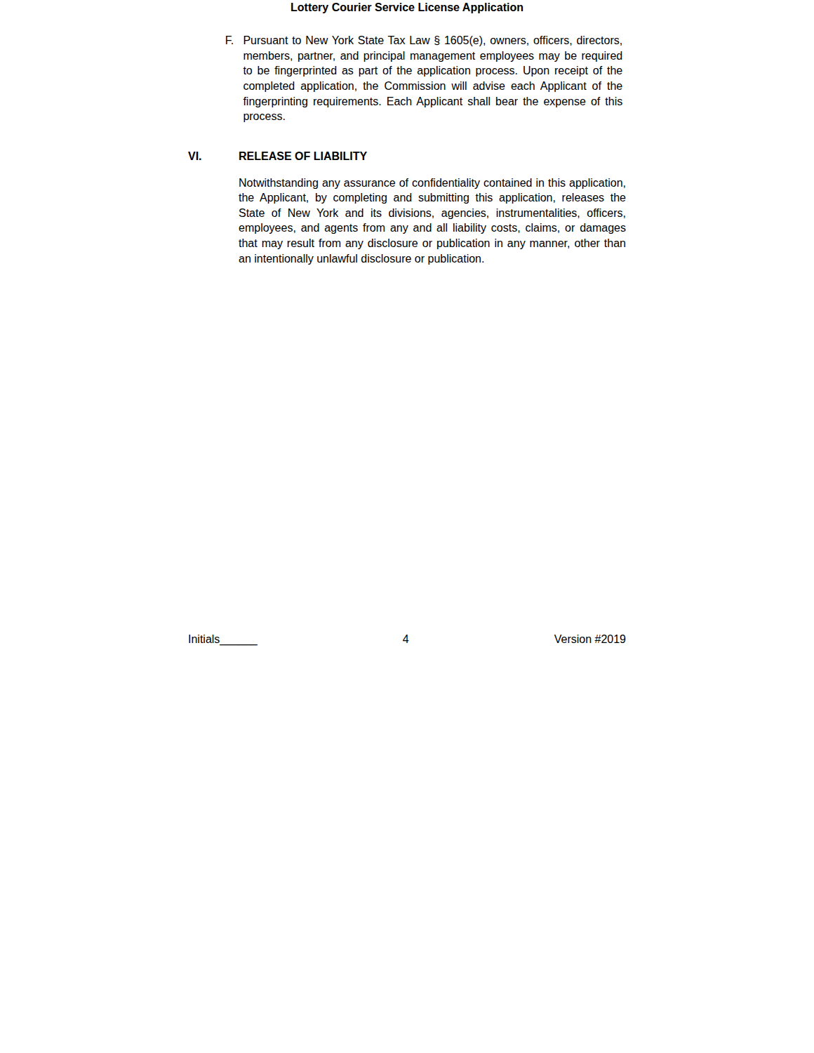Lottery Courier Service License Application
F.
Pursuant to New York State Tax Law § 1605(e), owners, officers, directors, members, partner, and principal management employees may be required to be fingerprinted as part of the application process. Upon receipt of the completed application, the Commission will advise each Applicant of the fingerprinting requirements. Each Applicant shall bear the expense of this process.
VI.
RELEASE OF LIABILITY
Notwithstanding any assurance of confidentiality contained in this application, the Applicant, by completing and submitting this application, releases the State of New York and its divisions, agencies, instrumentalities, officers, employees, and agents from any and all liability costs, claims, or damages that may result from any disclosure or publication in any manner, other than an intentionally unlawful disclosure or publication.
Initials______
4
Version #2019